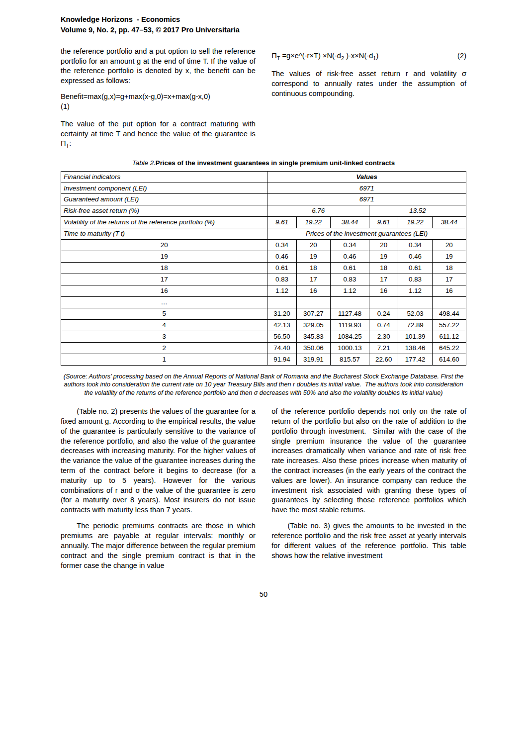Knowledge Horizons - Economics
Volume 9, No. 2, pp. 47–53, © 2017 Pro Universitaria
the reference portfolio and a put option to sell the reference portfolio for an amount g at the end of time T. If the value of the reference portfolio is denoted by x, the benefit can be expressed as follows:
Benefit=max(g,x)=g+max(x-g,0)=x+max(g-x,0)
(1)
The value of the put option for a contract maturing with certainty at time T and hence the value of the guarantee is ПT:
ПT =g×e^(-r×T) ×N(-d2 )-x×N(-d1) (2)
The values of risk-free asset return r and volatility σ correspond to annually rates under the assumption of continuous compounding.
Table 2. Prices of the investment guarantees in single premium unit-linked contracts
| Financial indicators | Values |
| --- | --- |
| Investment component (LEI) | 6971 |
| Guaranteed amount (LEI) | 6971 |
| Risk-free asset return (%) | 6.76 | 13.52 |
| Volatility of the returns of the reference portfolio (%) | 9.61 | 19.22 | 38.44 | 9.61 | 19.22 | 38.44 |
| Time to maturity (T-t) | Prices of the investment guarantees (LEI) |
| 20 | 0.34 | 20 | 0.34 | 20 | 0.34 | 20 |
| 19 | 0.46 | 19 | 0.46 | 19 | 0.46 | 19 |
| 18 | 0.61 | 18 | 0.61 | 18 | 0.61 | 18 |
| 17 | 0.83 | 17 | 0.83 | 17 | 0.83 | 17 |
| 16 | 1.12 | 16 | 1.12 | 16 | 1.12 | 16 |
| … | | | | | | |
| 5 | 31.20 | 307.27 | 1127.48 | 0.24 | 52.03 | 498.44 |
| 4 | 42.13 | 329.05 | 1119.93 | 0.74 | 72.89 | 557.22 |
| 3 | 56.50 | 345.83 | 1084.25 | 2.30 | 101.39 | 611.12 |
| 2 | 74.40 | 350.06 | 1000.13 | 7.21 | 138.46 | 645.22 |
| 1 | 91.94 | 319.91 | 815.57 | 22.60 | 177.42 | 614.60 |
(Source: Authors’ processing based on the Annual Reports of National Bank of Romania and the Bucharest Stock Exchange Database. First the authors took into consideration the current rate on 10 year Treasury Bills and then r doubles its initial value. The authors took into consideration the volatility of the returns of the reference portfolio and then σ decreases with 50% and also the volatility doubles its initial value)
(Table no. 2) presents the values of the guarantee for a fixed amount g. According to the empirical results, the value of the guarantee is particularly sensitive to the variance of the reference portfolio, and also the value of the guarantee decreases with increasing maturity. For the higher values of the variance the value of the guarantee increases during the term of the contract before it begins to decrease (for a maturity up to 5 years). However for the various combinations of r and σ the value of the guarantee is zero (for a maturity over 8 years). Most insurers do not issue contracts with maturity less than 7 years.
The periodic premiums contracts are those in which premiums are payable at regular intervals: monthly or annually. The major difference between the regular premium contract and the single premium contract is that in the former case the change in value
of the reference portfolio depends not only on the rate of return of the portfolio but also on the rate of addition to the portfolio through investment. Similar with the case of the single premium insurance the value of the guarantee increases dramatically when variance and rate of risk free rate increases. Also these prices increase when maturity of the contract increases (in the early years of the contract the values are lower). An insurance company can reduce the investment risk associated with granting these types of guarantees by selecting those reference portfolios which have the most stable returns.
(Table no. 3) gives the amounts to be invested in the reference portfolio and the risk free asset at yearly intervals for different values of the reference portfolio. This table shows how the relative investment
50